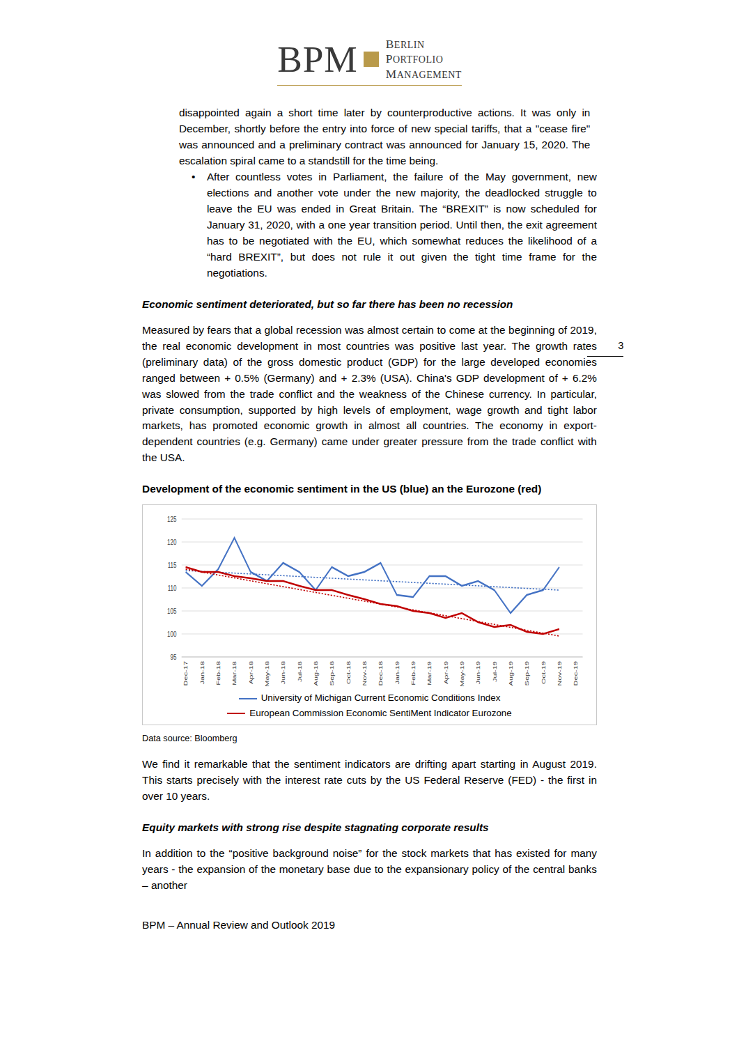BPM
BERLIN
PORTFOLIO
MANAGEMENT
3
disappointed again a short time later by counterproductive actions. It was only in December, shortly before the entry into force of new special tariffs, that a "cease fire" was announced and a preliminary contract was announced for January 15, 2020. The escalation spiral came to a standstill for the time being.
After countless votes in Parliament, the failure of the May government, new elections and another vote under the new majority, the deadlocked struggle to leave the EU was ended in Great Britain. The “BREXIT” is now scheduled for January 31, 2020, with a one year transition period. Until then, the exit agreement has to be negotiated with the EU, which somewhat reduces the likelihood of a “hard BREXIT”, but does not rule it out given the tight time frame for the negotiations.
Economic sentiment deteriorated, but so far there has been no recession
Measured by fears that a global recession was almost certain to come at the beginning of 2019, the real economic development in most countries was positive last year. The growth rates (preliminary data) of the gross domestic product (GDP) for the large developed economies ranged between + 0.5% (Germany) and + 2.3% (USA). China's GDP development of + 6.2% was slowed from the trade conflict and the weakness of the Chinese currency. In particular, private consumption, supported by high levels of employment, wage growth and tight labor markets, has promoted economic growth in almost all countries. The economy in export-dependent countries (e.g. Germany) came under greater pressure from the trade conflict with the USA.
Development of the economic sentiment in the US (blue) an the Eurozone (red)
125 120 115 110 105 100 95 Dec-17 Jan-18 Feb-18 Mar-18 Apr-18 May-18 Jun-18 Jul-18 Aug-18 Sep-18 Oct-18 Nov-18 Dec-18 Jan-19 Feb-19 Mar-19 Apr-19 May-19 Jun-19 Jul-19 Aug-19 Sep-19 Oct-19 Nov-19 Dec-19
University of Michigan Current Economic Conditions Index
European Commission Economic SentiMent Indicator Eurozone
Data source: Bloomberg
We find it remarkable that the sentiment indicators are drifting apart starting in August 2019. This starts precisely with the interest rate cuts by the US Federal Reserve (FED) - the first in over 10 years.
Equity markets with strong rise despite stagnating corporate results
In addition to the “positive background noise” for the stock markets that has existed for many years - the expansion of the monetary base due to the expansionary policy of the central banks – another
BPM – Annual Review and Outlook 2019